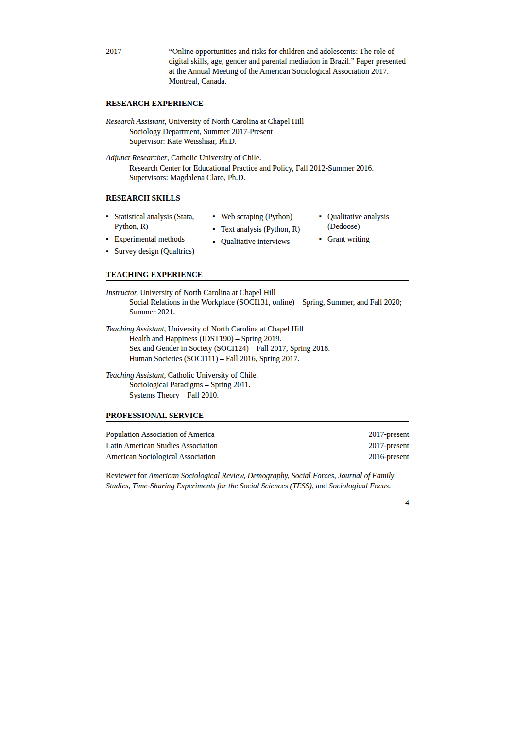2017
“Online opportunities and risks for children and adolescents: The role of digital skills, age, gender and parental mediation in Brazil.” Paper presented at the Annual Meeting of the American Sociological Association 2017. Montreal, Canada.
Research Experience
Research Assistant, University of North Carolina at Chapel Hill
Sociology Department, Summer 2017-Present
Supervisor: Kate Weisshaar, Ph.D.
Adjunct Researcher, Catholic University of Chile.
Research Center for Educational Practice and Policy, Fall 2012-Summer 2016.
Supervisors: Magdalena Claro, Ph.D.
Research Skills
Statistical analysis (Stata, Python, R)
Experimental methods
Survey design (Qualtrics)
Web scraping (Python)
Text analysis (Python, R)
Qualitative interviews
Qualitative analysis (Dedoose)
Grant writing
Teaching Experience
Instructor, University of North Carolina at Chapel Hill
Social Relations in the Workplace (SOCI131, online) – Spring, Summer, and Fall 2020; Summer 2021.
Teaching Assistant, University of North Carolina at Chapel Hill
Health and Happiness (IDST190) – Spring 2019.
Sex and Gender in Society (SOCI124) – Fall 2017, Spring 2018.
Human Societies (SOCI111) – Fall 2016, Spring 2017.
Teaching Assistant, Catholic University of Chile.
Sociological Paradigms – Spring 2011.
Systems Theory – Fall 2010.
Professional Service
| Population Association of America | 2017-present |
| Latin American Studies Association | 2017-present |
| American Sociological Association | 2016-present |
Reviewer for American Sociological Review, Demography, Social Forces, Journal of Family Studies, Time-Sharing Experiments for the Social Sciences (TESS), and Sociological Focus.
4